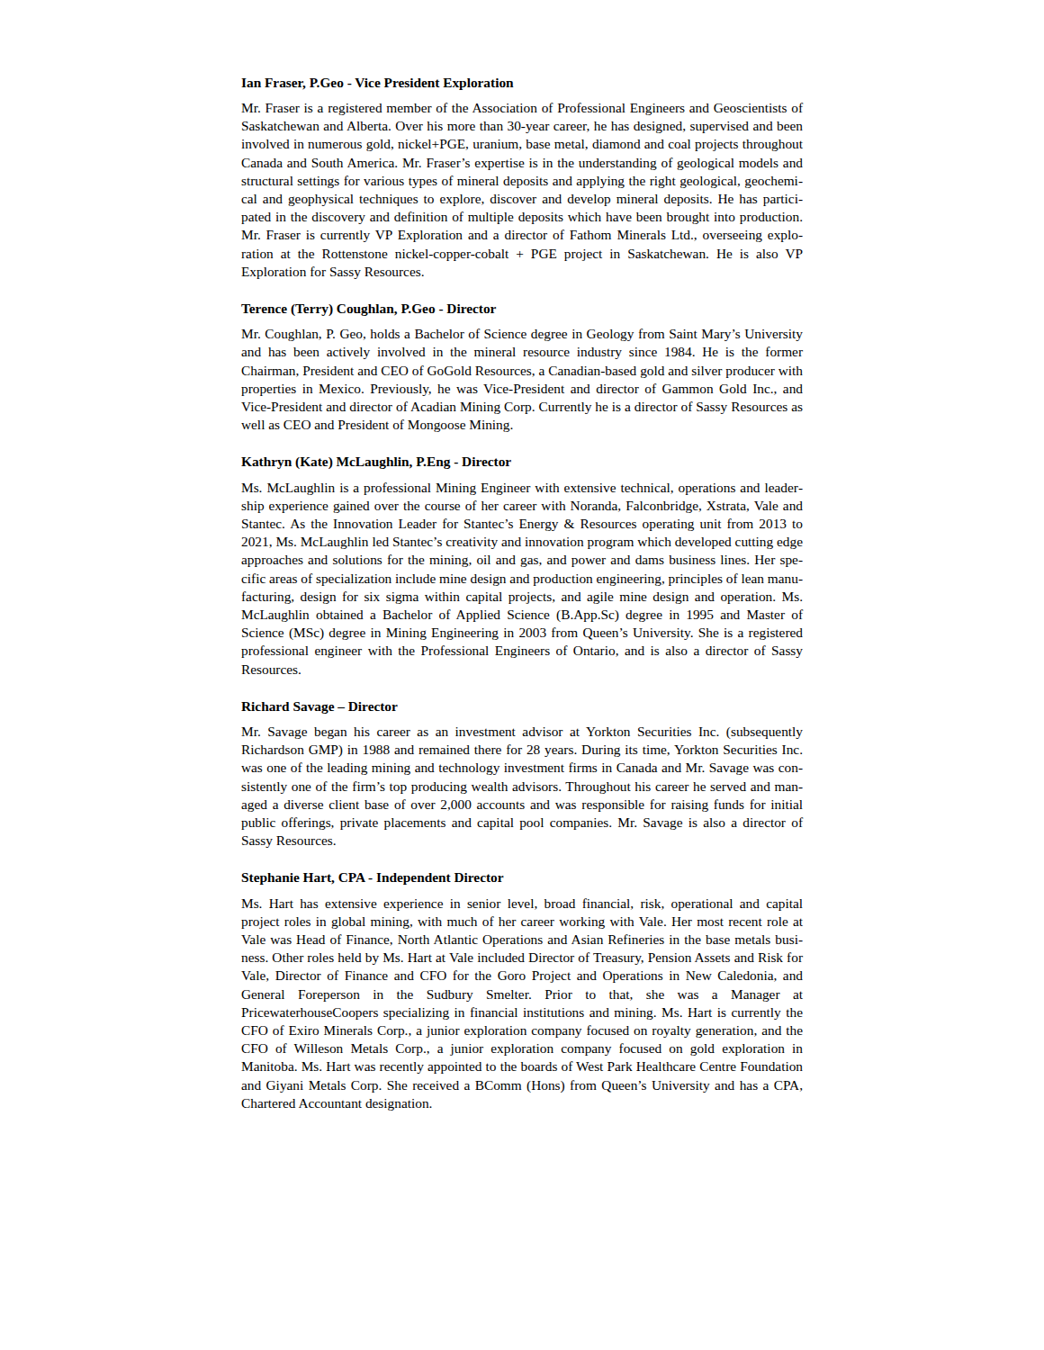Ian Fraser, P.Geo - Vice President Exploration
Mr. Fraser is a registered member of the Association of Professional Engineers and Geoscientists of Saskatchewan and Alberta. Over his more than 30-year career, he has designed, supervised and been involved in numerous gold, nickel+PGE, uranium, base metal, diamond and coal projects throughout Canada and South America. Mr. Fraser’s expertise is in the understanding of geological models and structural settings for various types of mineral deposits and applying the right geological, geochemical and geophysical techniques to explore, discover and develop mineral deposits. He has participated in the discovery and definition of multiple deposits which have been brought into production. Mr. Fraser is currently VP Exploration and a director of Fathom Minerals Ltd., overseeing exploration at the Rottenstone nickel-copper-cobalt + PGE project in Saskatchewan. He is also VP Exploration for Sassy Resources.
Terence (Terry) Coughlan, P.Geo - Director
Mr. Coughlan, P. Geo, holds a Bachelor of Science degree in Geology from Saint Mary’s University and has been actively involved in the mineral resource industry since 1984. He is the former Chairman, President and CEO of GoGold Resources, a Canadian-based gold and silver producer with properties in Mexico. Previously, he was Vice-President and director of Gammon Gold Inc., and Vice-President and director of Acadian Mining Corp. Currently he is a director of Sassy Resources as well as CEO and President of Mongoose Mining.
Kathryn (Kate) McLaughlin, P.Eng - Director
Ms. McLaughlin is a professional Mining Engineer with extensive technical, operations and leadership experience gained over the course of her career with Noranda, Falconbridge, Xstrata, Vale and Stantec. As the Innovation Leader for Stantec’s Energy & Resources operating unit from 2013 to 2021, Ms. McLaughlin led Stantec’s creativity and innovation program which developed cutting edge approaches and solutions for the mining, oil and gas, and power and dams business lines. Her specific areas of specialization include mine design and production engineering, principles of lean manufacturing, design for six sigma within capital projects, and agile mine design and operation. Ms. McLaughlin obtained a Bachelor of Applied Science (B.App.Sc) degree in 1995 and Master of Science (MSc) degree in Mining Engineering in 2003 from Queen’s University. She is a registered professional engineer with the Professional Engineers of Ontario, and is also a director of Sassy Resources.
Richard Savage – Director
Mr. Savage began his career as an investment advisor at Yorkton Securities Inc. (subsequently Richardson GMP) in 1988 and remained there for 28 years. During its time, Yorkton Securities Inc. was one of the leading mining and technology investment firms in Canada and Mr. Savage was consistently one of the firm’s top producing wealth advisors. Throughout his career he served and managed a diverse client base of over 2,000 accounts and was responsible for raising funds for initial public offerings, private placements and capital pool companies. Mr. Savage is also a director of Sassy Resources.
Stephanie Hart, CPA - Independent Director
Ms. Hart has extensive experience in senior level, broad financial, risk, operational and capital project roles in global mining, with much of her career working with Vale. Her most recent role at Vale was Head of Finance, North Atlantic Operations and Asian Refineries in the base metals business. Other roles held by Ms. Hart at Vale included Director of Treasury, Pension Assets and Risk for Vale, Director of Finance and CFO for the Goro Project and Operations in New Caledonia, and General Foreperson in the Sudbury Smelter. Prior to that, she was a Manager at PricewaterhouseCoopers specializing in financial institutions and mining. Ms. Hart is currently the CFO of Exiro Minerals Corp., a junior exploration company focused on royalty generation, and the CFO of Willeson Metals Corp., a junior exploration company focused on gold exploration in Manitoba. Ms. Hart was recently appointed to the boards of West Park Healthcare Centre Foundation and Giyani Metals Corp. She received a BComm (Hons) from Queen’s University and has a CPA, Chartered Accountant designation.